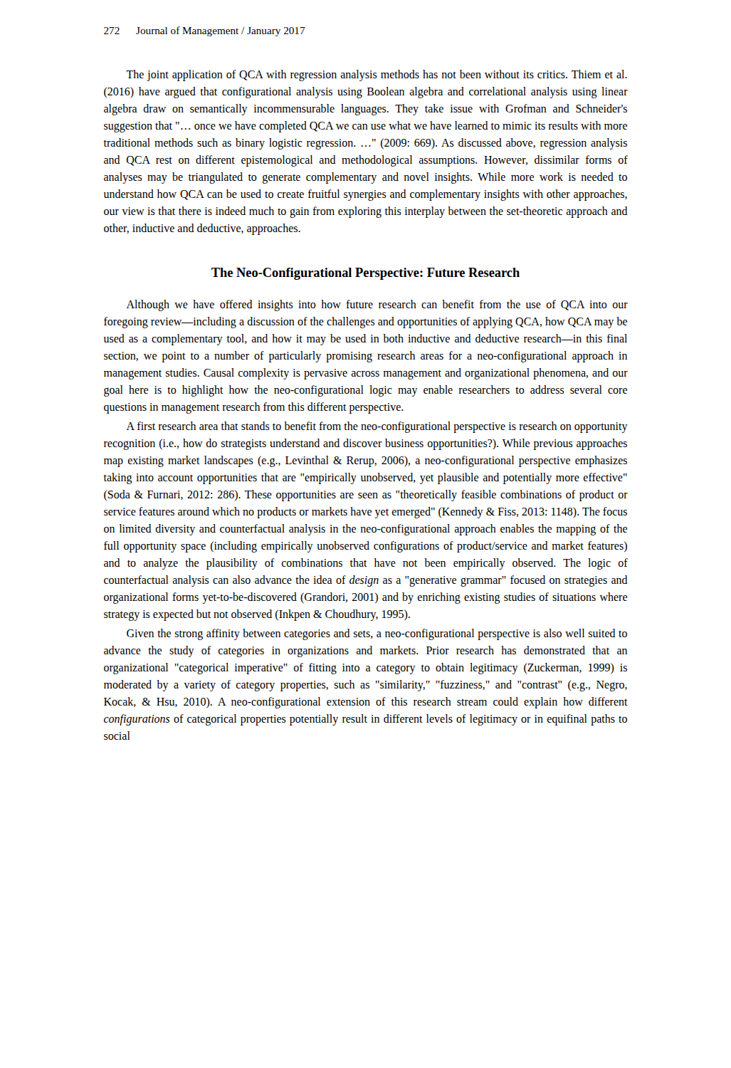272 Journal of Management / January 2017
The joint application of QCA with regression analysis methods has not been without its critics. Thiem et al. (2016) have argued that configurational analysis using Boolean algebra and correlational analysis using linear algebra draw on semantically incommensurable languages. They take issue with Grofman and Schneider's suggestion that "… once we have completed QCA we can use what we have learned to mimic its results with more traditional methods such as binary logistic regression. …" (2009: 669). As discussed above, regression analysis and QCA rest on different epistemological and methodological assumptions. However, dissimilar forms of analyses may be triangulated to generate complementary and novel insights. While more work is needed to understand how QCA can be used to create fruitful synergies and complementary insights with other approaches, our view is that there is indeed much to gain from exploring this interplay between the set-theoretic approach and other, inductive and deductive, approaches.
The Neo-Configurational Perspective: Future Research
Although we have offered insights into how future research can benefit from the use of QCA into our foregoing review—including a discussion of the challenges and opportunities of applying QCA, how QCA may be used as a complementary tool, and how it may be used in both inductive and deductive research—in this final section, we point to a number of particularly promising research areas for a neo-configurational approach in management studies. Causal complexity is pervasive across management and organizational phenomena, and our goal here is to highlight how the neo-configurational logic may enable researchers to address several core questions in management research from this different perspective.
A first research area that stands to benefit from the neo-configurational perspective is research on opportunity recognition (i.e., how do strategists understand and discover business opportunities?). While previous approaches map existing market landscapes (e.g., Levinthal & Rerup, 2006), a neo-configurational perspective emphasizes taking into account opportunities that are "empirically unobserved, yet plausible and potentially more effective" (Soda & Furnari, 2012: 286). These opportunities are seen as "theoretically feasible combinations of product or service features around which no products or markets have yet emerged" (Kennedy & Fiss, 2013: 1148). The focus on limited diversity and counterfactual analysis in the neo-configurational approach enables the mapping of the full opportunity space (including empirically unobserved configurations of product/service and market features) and to analyze the plausibility of combinations that have not been empirically observed. The logic of counterfactual analysis can also advance the idea of design as a "generative grammar" focused on strategies and organizational forms yet-to-be-discovered (Grandori, 2001) and by enriching existing studies of situations where strategy is expected but not observed (Inkpen & Choudhury, 1995).
Given the strong affinity between categories and sets, a neo-configurational perspective is also well suited to advance the study of categories in organizations and markets. Prior research has demonstrated that an organizational "categorical imperative" of fitting into a category to obtain legitimacy (Zuckerman, 1999) is moderated by a variety of category properties, such as "similarity," "fuzziness," and "contrast" (e.g., Negro, Kocak, & Hsu, 2010). A neo-configurational extension of this research stream could explain how different configurations of categorical properties potentially result in different levels of legitimacy or in equifinal paths to social